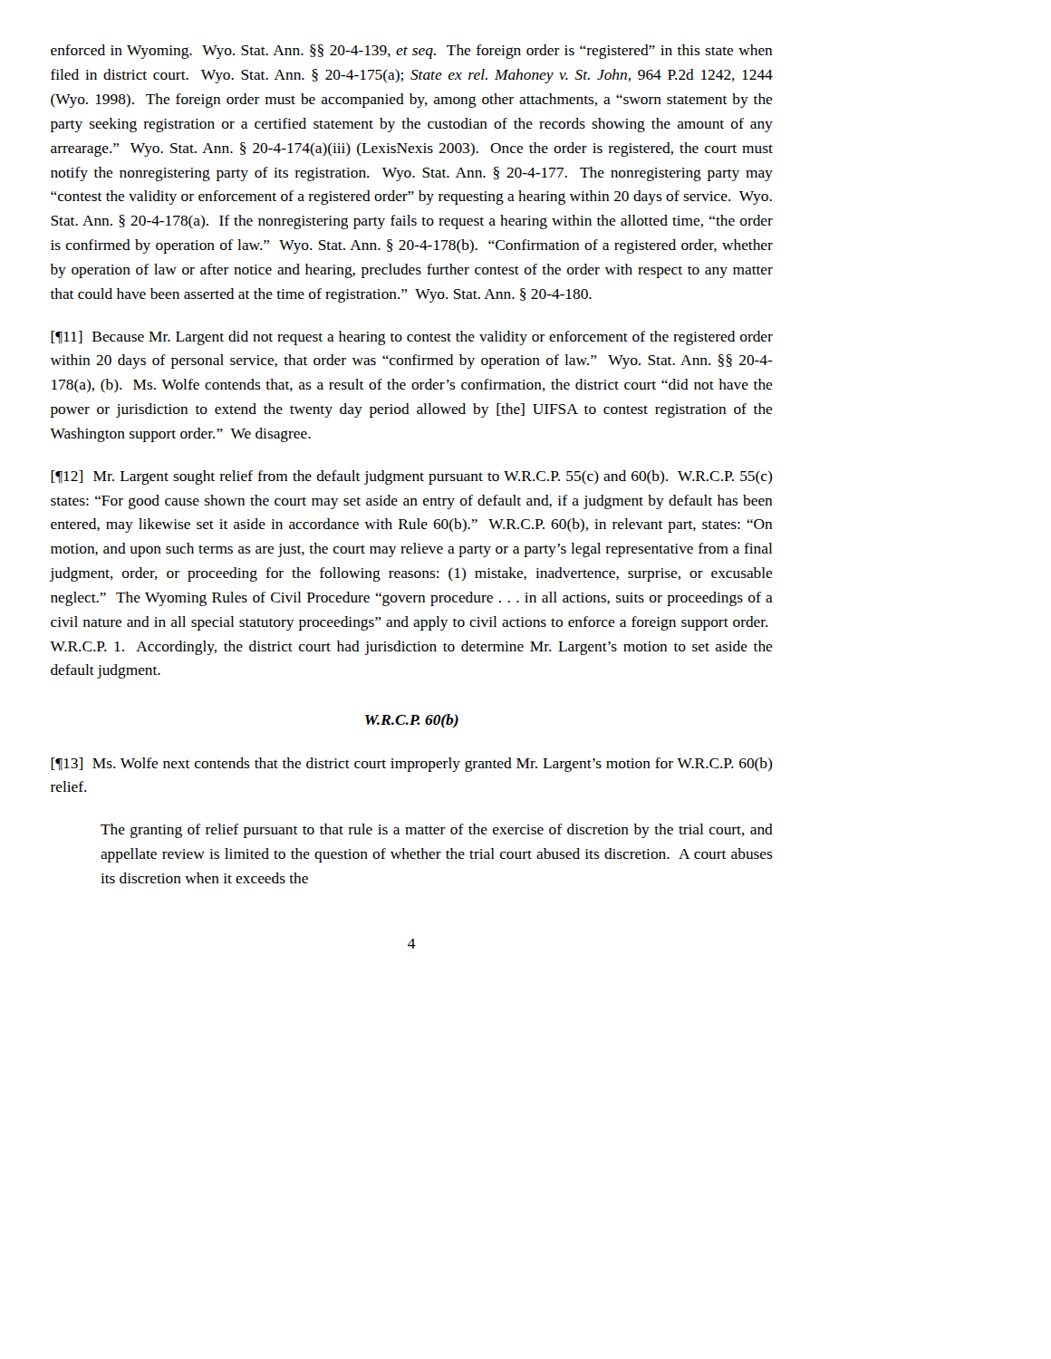enforced in Wyoming. Wyo. Stat. Ann. §§ 20-4-139, et seq. The foreign order is “registered” in this state when filed in district court. Wyo. Stat. Ann. § 20-4-175(a); State ex rel. Mahoney v. St. John, 964 P.2d 1242, 1244 (Wyo. 1998). The foreign order must be accompanied by, among other attachments, a “sworn statement by the party seeking registration or a certified statement by the custodian of the records showing the amount of any arrearage.” Wyo. Stat. Ann. § 20-4-174(a)(iii) (LexisNexis 2003). Once the order is registered, the court must notify the nonregistering party of its registration. Wyo. Stat. Ann. § 20-4-177. The nonregistering party may “contest the validity or enforcement of a registered order” by requesting a hearing within 20 days of service. Wyo. Stat. Ann. § 20-4-178(a). If the nonregistering party fails to request a hearing within the allotted time, “the order is confirmed by operation of law.” Wyo. Stat. Ann. § 20-4-178(b). “Confirmation of a registered order, whether by operation of law or after notice and hearing, precludes further contest of the order with respect to any matter that could have been asserted at the time of registration.” Wyo. Stat. Ann. § 20-4-180.
[¶11] Because Mr. Largent did not request a hearing to contest the validity or enforcement of the registered order within 20 days of personal service, that order was “confirmed by operation of law.” Wyo. Stat. Ann. §§ 20-4-178(a), (b). Ms. Wolfe contends that, as a result of the order’s confirmation, the district court “did not have the power or jurisdiction to extend the twenty day period allowed by [the] UIFSA to contest registration of the Washington support order.” We disagree.
[¶12] Mr. Largent sought relief from the default judgment pursuant to W.R.C.P. 55(c) and 60(b). W.R.C.P. 55(c) states: “For good cause shown the court may set aside an entry of default and, if a judgment by default has been entered, may likewise set it aside in accordance with Rule 60(b).” W.R.C.P. 60(b), in relevant part, states: “On motion, and upon such terms as are just, the court may relieve a party or a party’s legal representative from a final judgment, order, or proceeding for the following reasons: (1) mistake, inadvertence, surprise, or excusable neglect.” The Wyoming Rules of Civil Procedure “govern procedure . . . in all actions, suits or proceedings of a civil nature and in all special statutory proceedings” and apply to civil actions to enforce a foreign support order. W.R.C.P. 1. Accordingly, the district court had jurisdiction to determine Mr. Largent’s motion to set aside the default judgment.
W.R.C.P. 60(b)
[¶13] Ms. Wolfe next contends that the district court improperly granted Mr. Largent’s motion for W.R.C.P. 60(b) relief.
The granting of relief pursuant to that rule is a matter of the exercise of discretion by the trial court, and appellate review is limited to the question of whether the trial court abused its discretion. A court abuses its discretion when it exceeds the
4